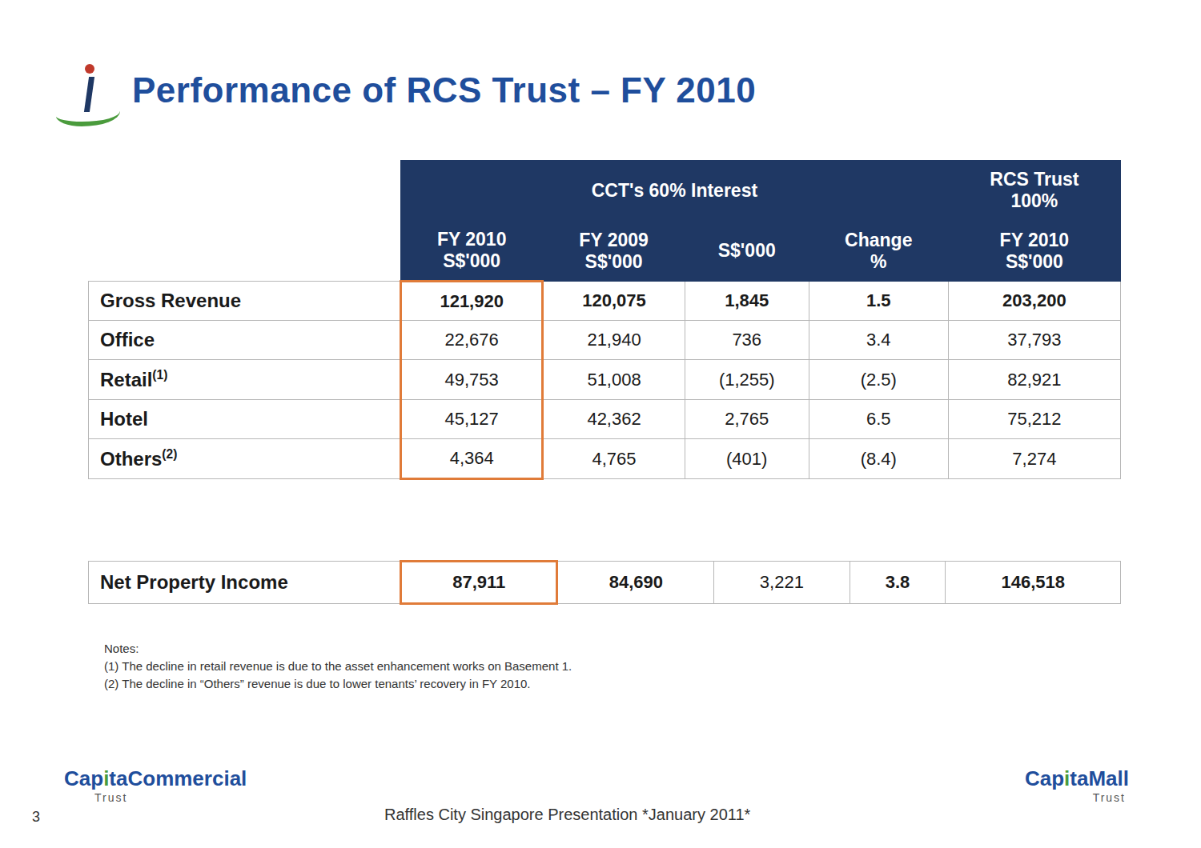Performance of RCS Trust – FY 2010
| | CCT's 60% Interest | RCS Trust 100% |
| --- | --- | --- |
| FY 2010 S$'000 | FY 2009 S$'000 | S$'000 | Change % | FY 2010 S$'000 |
| Gross Revenue | 121,920 | 120,075 | 1,845 | 1.5 | 203,200 |
| Office | 22,676 | 21,940 | 736 | 3.4 | 37,793 |
| Retail (1) | 49,753 | 51,008 | (1,255) | (2.5) | 82,921 |
| Hotel | 45,127 | 42,362 | 2,765 | 6.5 | 75,212 |
| Others (2) | 4,364 | 4,765 | (401) | (8.4) | 7,274 |
| Net Property Income | 87,911 | 84,690 | 3,221 | 3.8 | 146,518 |
Notes:
(1) The decline in retail revenue is due to the asset enhancement works on Basement 1.
(2) The decline in “Others” revenue is due to lower tenants’ recovery in FY 2010.
3
Raffles City Singapore Presentation *January 2011*
CapitaCommercial Trust
CapitaMall Trust